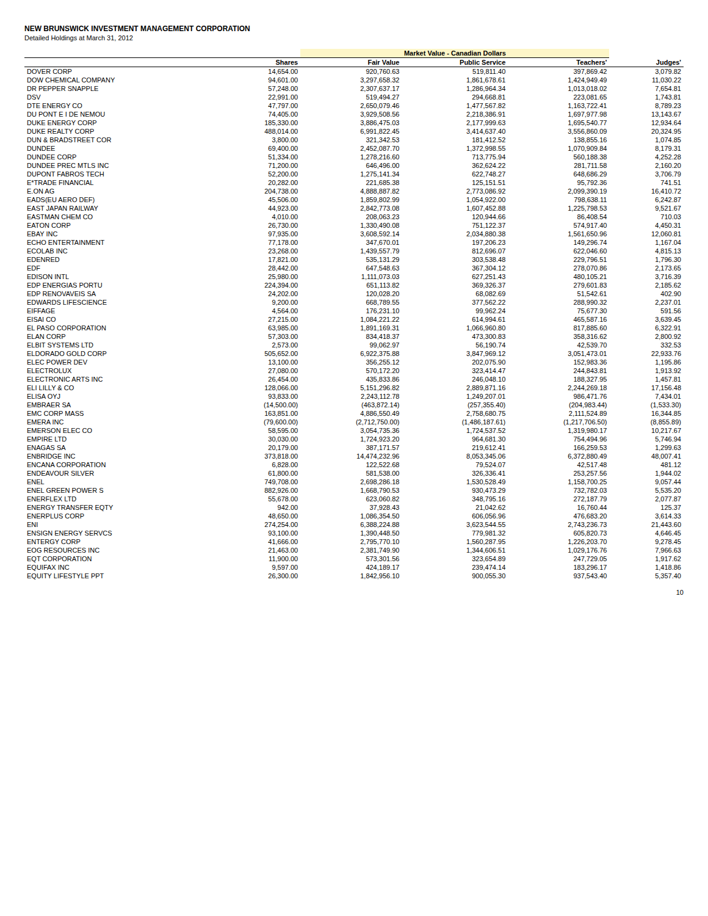NEW BRUNSWICK INVESTMENT MANAGEMENT CORPORATION
Detailed Holdings at March 31, 2012
| | | Market Value - Canadian Dollars |
| --- | --- | --- |
| | Shares | Fair Value | Public Service | Teachers' | Judges' |
| DOVER CORP | 14,654.00 | 920,760.63 | 519,811.40 | 397,869.42 | 3,079.82 |
| DOW CHEMICAL COMPANY | 94,601.00 | 3,297,658.32 | 1,861,678.61 | 1,424,949.49 | 11,030.22 |
| DR PEPPER SNAPPLE | 57,248.00 | 2,307,637.17 | 1,286,964.34 | 1,013,018.02 | 7,654.81 |
| DSV | 22,991.00 | 519,494.27 | 294,668.81 | 223,081.65 | 1,743.81 |
| DTE ENERGY CO | 47,797.00 | 2,650,079.46 | 1,477,567.82 | 1,163,722.41 | 8,789.23 |
| DU PONT E I DE NEMOU | 74,405.00 | 3,929,508.56 | 2,218,386.91 | 1,697,977.98 | 13,143.67 |
| DUKE ENERGY CORP | 185,330.00 | 3,886,475.03 | 2,177,999.63 | 1,695,540.77 | 12,934.64 |
| DUKE REALTY CORP | 488,014.00 | 6,991,822.45 | 3,414,637.40 | 3,556,860.09 | 20,324.95 |
| DUN & BRADSTREET COR | 3,800.00 | 321,342.53 | 181,412.52 | 138,855.16 | 1,074.85 |
| DUNDEE | 69,400.00 | 2,452,087.70 | 1,372,998.55 | 1,070,909.84 | 8,179.31 |
| DUNDEE CORP | 51,334.00 | 1,278,216.60 | 713,775.94 | 560,188.38 | 4,252.28 |
| DUNDEE PREC MTLS INC | 71,200.00 | 646,496.00 | 362,624.22 | 281,711.58 | 2,160.20 |
| DUPONT FABROS TECH | 52,200.00 | 1,275,141.34 | 622,748.27 | 648,686.29 | 3,706.79 |
| E*TRADE FINANCIAL | 20,282.00 | 221,685.38 | 125,151.51 | 95,792.36 | 741.51 |
| E.ON AG | 204,738.00 | 4,888,887.82 | 2,773,086.92 | 2,099,390.19 | 16,410.72 |
| EADS(EU AERO DEF) | 45,506.00 | 1,859,802.99 | 1,054,922.00 | 798,638.11 | 6,242.87 |
| EAST JAPAN RAILWAY | 44,923.00 | 2,842,773.08 | 1,607,452.88 | 1,225,798.53 | 9,521.67 |
| EASTMAN CHEM CO | 4,010.00 | 208,063.23 | 120,944.66 | 86,408.54 | 710.03 |
| EATON CORP | 26,730.00 | 1,330,490.08 | 751,122.37 | 574,917.40 | 4,450.31 |
| EBAY INC | 97,935.00 | 3,608,592.14 | 2,034,880.38 | 1,561,650.96 | 12,060.81 |
| ECHO ENTERTAINMENT | 77,178.00 | 347,670.01 | 197,206.23 | 149,296.74 | 1,167.04 |
| ECOLAB INC | 23,268.00 | 1,439,557.79 | 812,696.07 | 622,046.60 | 4,815.13 |
| EDENRED | 17,821.00 | 535,131.29 | 303,538.48 | 229,796.51 | 1,796.30 |
| EDF | 28,442.00 | 647,548.63 | 367,304.12 | 278,070.86 | 2,173.65 |
| EDISON INTL | 25,980.00 | 1,111,073.03 | 627,251.43 | 480,105.21 | 3,716.39 |
| EDP ENERGIAS PORTU | 224,394.00 | 651,113.82 | 369,326.37 | 279,601.83 | 2,185.62 |
| EDP RENOVAVEIS SA | 24,202.00 | 120,028.20 | 68,082.69 | 51,542.61 | 402.90 |
| EDWARDS LIFESCIENCE | 9,200.00 | 668,789.55 | 377,562.22 | 288,990.32 | 2,237.01 |
| EIFFAGE | 4,564.00 | 176,231.10 | 99,962.24 | 75,677.30 | 591.56 |
| EISAI CO | 27,215.00 | 1,084,221.22 | 614,994.61 | 465,587.16 | 3,639.45 |
| EL PASO CORPORATION | 63,985.00 | 1,891,169.31 | 1,066,960.80 | 817,885.60 | 6,322.91 |
| ELAN CORP | 57,303.00 | 834,418.37 | 473,300.83 | 358,316.62 | 2,800.92 |
| ELBIT SYSTEMS LTD | 2,573.00 | 99,062.97 | 56,190.74 | 42,539.70 | 332.53 |
| ELDORADO GOLD CORP | 505,652.00 | 6,922,375.88 | 3,847,969.12 | 3,051,473.01 | 22,933.76 |
| ELEC POWER DEV | 13,100.00 | 356,255.12 | 202,075.90 | 152,983.36 | 1,195.86 |
| ELECTROLUX | 27,080.00 | 570,172.20 | 323,414.47 | 244,843.81 | 1,913.92 |
| ELECTRONIC ARTS INC | 26,454.00 | 435,833.86 | 246,048.10 | 188,327.95 | 1,457.81 |
| ELI LILLY & CO | 128,066.00 | 5,151,296.82 | 2,889,871.16 | 2,244,269.18 | 17,156.48 |
| ELISA OYJ | 93,833.00 | 2,243,112.78 | 1,249,207.01 | 986,471.76 | 7,434.01 |
| EMBRAER SA | (14,500.00) | (463,872.14) | (257,355.40) | (204,983.44) | (1,533.30) |
| EMC CORP MASS | 163,851.00 | 4,886,550.49 | 2,758,680.75 | 2,111,524.89 | 16,344.85 |
| EMERA INC | (79,600.00) | (2,712,750.00) | (1,486,187.61) | (1,217,706.50) | (8,855.89) |
| EMERSON ELEC CO | 58,595.00 | 3,054,735.36 | 1,724,537.52 | 1,319,980.17 | 10,217.67 |
| EMPIRE LTD | 30,030.00 | 1,724,923.20 | 964,681.30 | 754,494.96 | 5,746.94 |
| ENAGAS SA | 20,179.00 | 387,171.57 | 219,612.41 | 166,259.53 | 1,299.63 |
| ENBRIDGE INC | 373,818.00 | 14,474,232.96 | 8,053,345.06 | 6,372,880.49 | 48,007.41 |
| ENCANA CORPORATION | 6,828.00 | 122,522.68 | 79,524.07 | 42,517.48 | 481.12 |
| ENDEAVOUR SILVER | 61,800.00 | 581,538.00 | 326,336.41 | 253,257.56 | 1,944.02 |
| ENEL | 749,708.00 | 2,698,286.18 | 1,530,528.49 | 1,158,700.25 | 9,057.44 |
| ENEL GREEN POWER S | 882,926.00 | 1,668,790.53 | 930,473.29 | 732,782.03 | 5,535.20 |
| ENERFLEX LTD | 55,678.00 | 623,060.82 | 348,795.16 | 272,187.79 | 2,077.87 |
| ENERGY TRANSFER EQTY | 942.00 | 37,928.43 | 21,042.62 | 16,760.44 | 125.37 |
| ENERPLUS CORP | 48,650.00 | 1,086,354.50 | 606,056.96 | 476,683.20 | 3,614.33 |
| ENI | 274,254.00 | 6,388,224.88 | 3,623,544.55 | 2,743,236.73 | 21,443.60 |
| ENSIGN ENERGY SERVCS | 93,100.00 | 1,390,448.50 | 779,981.32 | 605,820.73 | 4,646.45 |
| ENTERGY CORP | 41,666.00 | 2,795,770.10 | 1,560,287.95 | 1,226,203.70 | 9,278.45 |
| EOG RESOURCES INC | 21,463.00 | 2,381,749.90 | 1,344,606.51 | 1,029,176.76 | 7,966.63 |
| EQT CORPORATION | 11,900.00 | 573,301.56 | 323,654.89 | 247,729.05 | 1,917.62 |
| EQUIFAX INC | 9,597.00 | 424,189.17 | 239,474.14 | 183,296.17 | 1,418.86 |
| EQUITY LIFESTYLE PPT | 26,300.00 | 1,842,956.10 | 900,055.30 | 937,543.40 | 5,357.40 |
10